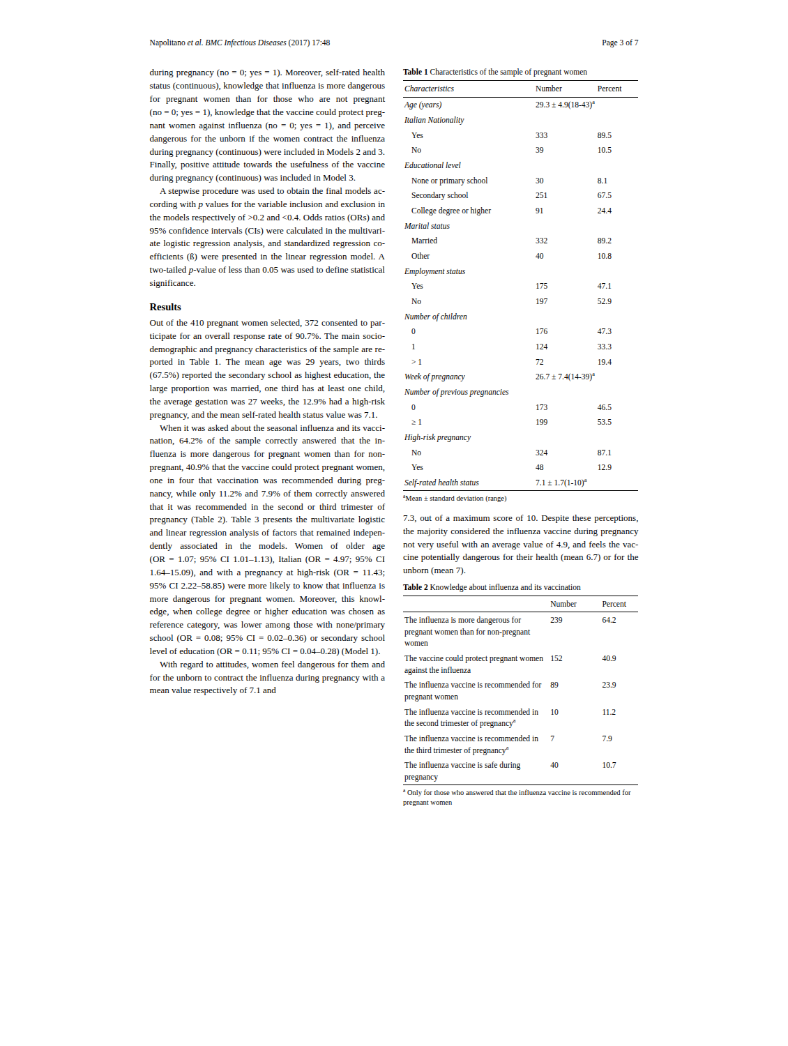Napolitano et al. BMC Infectious Diseases (2017) 17:48
Page 3 of 7
during pregnancy (no = 0; yes = 1). Moreover, self-rated health status (continuous), knowledge that influenza is more dangerous for pregnant women than for those who are not pregnant (no = 0; yes = 1), knowledge that the vaccine could protect pregnant women against influenza (no = 0; yes = 1), and perceive dangerous for the unborn if the women contract the influenza during pregnancy (continuous) were included in Models 2 and 3. Finally, positive attitude towards the usefulness of the vaccine during pregnancy (continuous) was included in Model 3.
A stepwise procedure was used to obtain the final models according with p values for the variable inclusion and exclusion in the models respectively of >0.2 and <0.4. Odds ratios (ORs) and 95% confidence intervals (CIs) were calculated in the multivariate logistic regression analysis, and standardized regression coefficients (ß) were presented in the linear regression model. A two-tailed p-value of less than 0.05 was used to define statistical significance.
Results
Out of the 410 pregnant women selected, 372 consented to participate for an overall response rate of 90.7%. The main socio-demographic and pregnancy characteristics of the sample are reported in Table 1. The mean age was 29 years, two thirds (67.5%) reported the secondary school as highest education, the large proportion was married, one third has at least one child, the average gestation was 27 weeks, the 12.9% had a high-risk pregnancy, and the mean self-rated health status value was 7.1.
When it was asked about the seasonal influenza and its vaccination, 64.2% of the sample correctly answered that the influenza is more dangerous for pregnant women than for non-pregnant, 40.9% that the vaccine could protect pregnant women, one in four that vaccination was recommended during pregnancy, while only 11.2% and 7.9% of them correctly answered that it was recommended in the second or third trimester of pregnancy (Table 2). Table 3 presents the multivariate logistic and linear regression analysis of factors that remained independently associated in the models. Women of older age (OR = 1.07; 95% CI 1.01–1.13), Italian (OR = 4.97; 95% CI 1.64–15.09), and with a pregnancy at high-risk (OR = 11.43; 95% CI 2.22–58.85) were more likely to know that influenza is more dangerous for pregnant women. Moreover, this knowledge, when college degree or higher education was chosen as reference category, was lower among those with none/primary school (OR = 0.08; 95% CI = 0.02–0.36) or secondary school level of education (OR = 0.11; 95% CI = 0.04–0.28) (Model 1).
With regard to attitudes, women feel dangerous for them and for the unborn to contract the influenza during pregnancy with a mean value respectively of 7.1 and
Table 1 Characteristics of the sample of pregnant women
| Characteristics | Number | Percent |
| --- | --- | --- |
| Age (years) | 29.3 ± 4.9(18-43) a | |
| Italian Nationality | | |
| Yes | 333 | 89.5 |
| No | 39 | 10.5 |
| Educational level | | |
| None or primary school | 30 | 8.1 |
| Secondary school | 251 | 67.5 |
| College degree or higher | 91 | 24.4 |
| Marital status | | |
| Married | 332 | 89.2 |
| Other | 40 | 10.8 |
| Employment status | | |
| Yes | 175 | 47.1 |
| No | 197 | 52.9 |
| Number of children | | |
| 0 | 176 | 47.3 |
| 1 | 124 | 33.3 |
| > 1 | 72 | 19.4 |
| Week of pregnancy | 26.7 ± 7.4(14-39) a | |
| Number of previous pregnancies | | |
| 0 | 173 | 46.5 |
| ≥ 1 | 199 | 53.5 |
| High-risk pregnancy | | |
| No | 324 | 87.1 |
| Yes | 48 | 12.9 |
| Self-rated health status | 7.1 ± 1.7(1-10) a | |
aMean ± standard deviation (range)
7.3, out of a maximum score of 10. Despite these perceptions, the majority considered the influenza vaccine during pregnancy not very useful with an average value of 4.9, and feels the vaccine potentially dangerous for their health (mean 6.7) or for the unborn (mean 7).
Table 2 Knowledge about influenza and its vaccination
| | Number | Percent |
| --- | --- | --- |
| The influenza is more dangerous for pregnant women than for non-pregnant women | 239 | 64.2 |
| The vaccine could protect pregnant women against the influenza | 152 | 40.9 |
| The influenza vaccine is recommended for pregnant women | 89 | 23.9 |
| The influenza vaccine is recommended in the second trimester of pregnancy a | 10 | 11.2 |
| The influenza vaccine is recommended in the third trimester of pregnancy a | 7 | 7.9 |
| The influenza vaccine is safe during pregnancy | 40 | 10.7 |
a Only for those who answered that the influenza vaccine is recommended for pregnant women